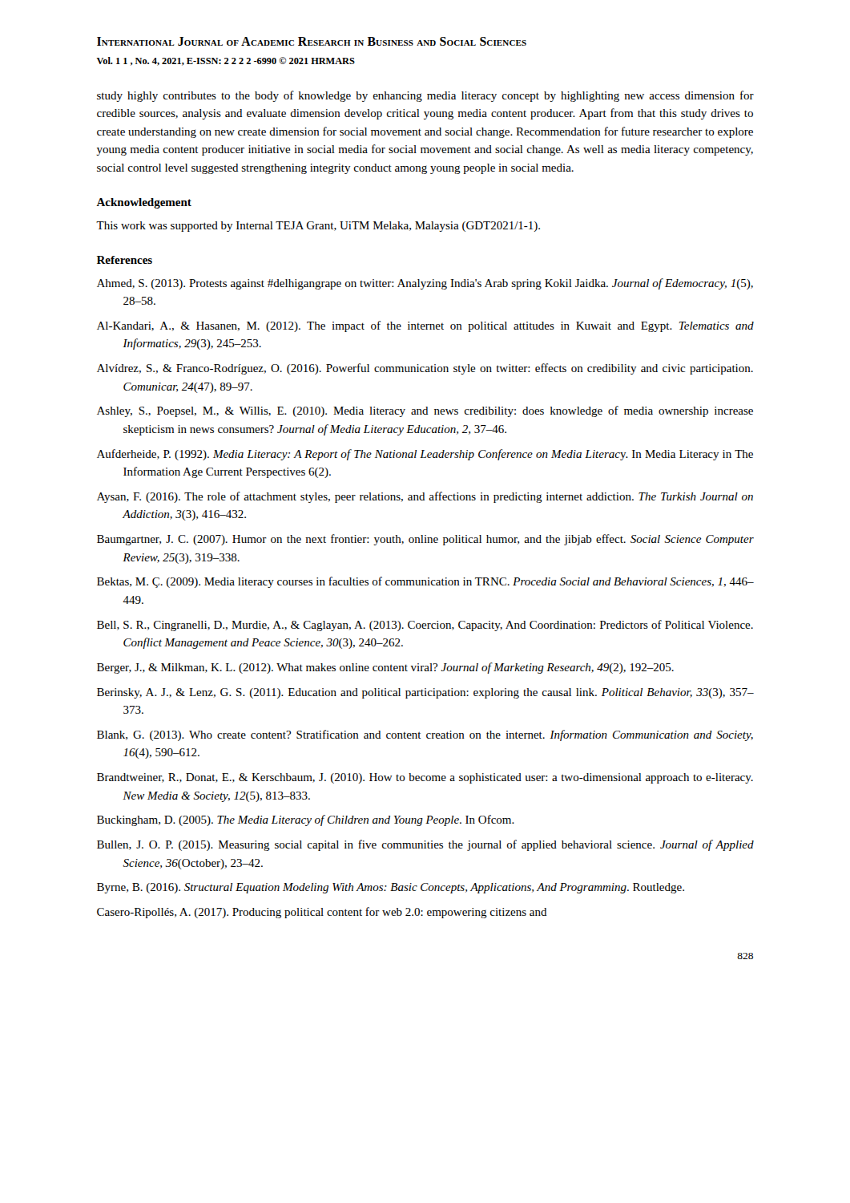International Journal of Academic Research in Business and Social Sciences
Vol. 1 1 , No. 4, 2021, E-ISSN: 2 2 2 2 -6990 © 2021 HRMARS
study highly contributes to the body of knowledge by enhancing media literacy concept by highlighting new access dimension for credible sources, analysis and evaluate dimension develop critical young media content producer. Apart from that this study drives to create understanding on new create dimension for social movement and social change. Recommendation for future researcher to explore young media content producer initiative in social media for social movement and social change. As well as media literacy competency, social control level suggested strengthening integrity conduct among young people in social media.
Acknowledgement
This work was supported by Internal TEJA Grant, UiTM Melaka, Malaysia (GDT2021/1-1).
References
Ahmed, S. (2013). Protests against #delhigangrape on twitter: Analyzing India's Arab spring Kokil Jaidka. Journal of Edemocracy, 1(5), 28–58.
Al-Kandari, A., & Hasanen, M. (2012). The impact of the internet on political attitudes in Kuwait and Egypt. Telematics and Informatics, 29(3), 245–253.
Alvídrez, S., & Franco-Rodríguez, O. (2016). Powerful communication style on twitter: effects on credibility and civic participation. Comunicar, 24(47), 89–97.
Ashley, S., Poepsel, M., & Willis, E. (2010). Media literacy and news credibility: does knowledge of media ownership increase skepticism in news consumers? Journal of Media Literacy Education, 2, 37–46.
Aufderheide, P. (1992). Media Literacy: A Report of The National Leadership Conference on Media Literacy. In Media Literacy in The Information Age Current Perspectives 6(2).
Aysan, F. (2016). The role of attachment styles, peer relations, and affections in predicting internet addiction. The Turkish Journal on Addiction, 3(3), 416–432.
Baumgartner, J. C. (2007). Humor on the next frontier: youth, online political humor, and the jibjab effect. Social Science Computer Review, 25(3), 319–338.
Bektas, M. Ç. (2009). Media literacy courses in faculties of communication in TRNC. Procedia Social and Behavioral Sciences, 1, 446–449.
Bell, S. R., Cingranelli, D., Murdie, A., & Caglayan, A. (2013). Coercion, Capacity, And Coordination: Predictors of Political Violence. Conflict Management and Peace Science, 30(3), 240–262.
Berger, J., & Milkman, K. L. (2012). What makes online content viral? Journal of Marketing Research, 49(2), 192–205.
Berinsky, A. J., & Lenz, G. S. (2011). Education and political participation: exploring the causal link. Political Behavior, 33(3), 357–373.
Blank, G. (2013). Who create content? Stratification and content creation on the internet. Information Communication and Society, 16(4), 590–612.
Brandtweiner, R., Donat, E., & Kerschbaum, J. (2010). How to become a sophisticated user: a two-dimensional approach to e-literacy. New Media & Society, 12(5), 813–833.
Buckingham, D. (2005). The Media Literacy of Children and Young People. In Ofcom.
Bullen, J. O. P. (2015). Measuring social capital in five communities the journal of applied behavioral science. Journal of Applied Science, 36(October), 23–42.
Byrne, B. (2016). Structural Equation Modeling With Amos: Basic Concepts, Applications, And Programming. Routledge.
Casero-Ripollés, A. (2017). Producing political content for web 2.0: empowering citizens and
828